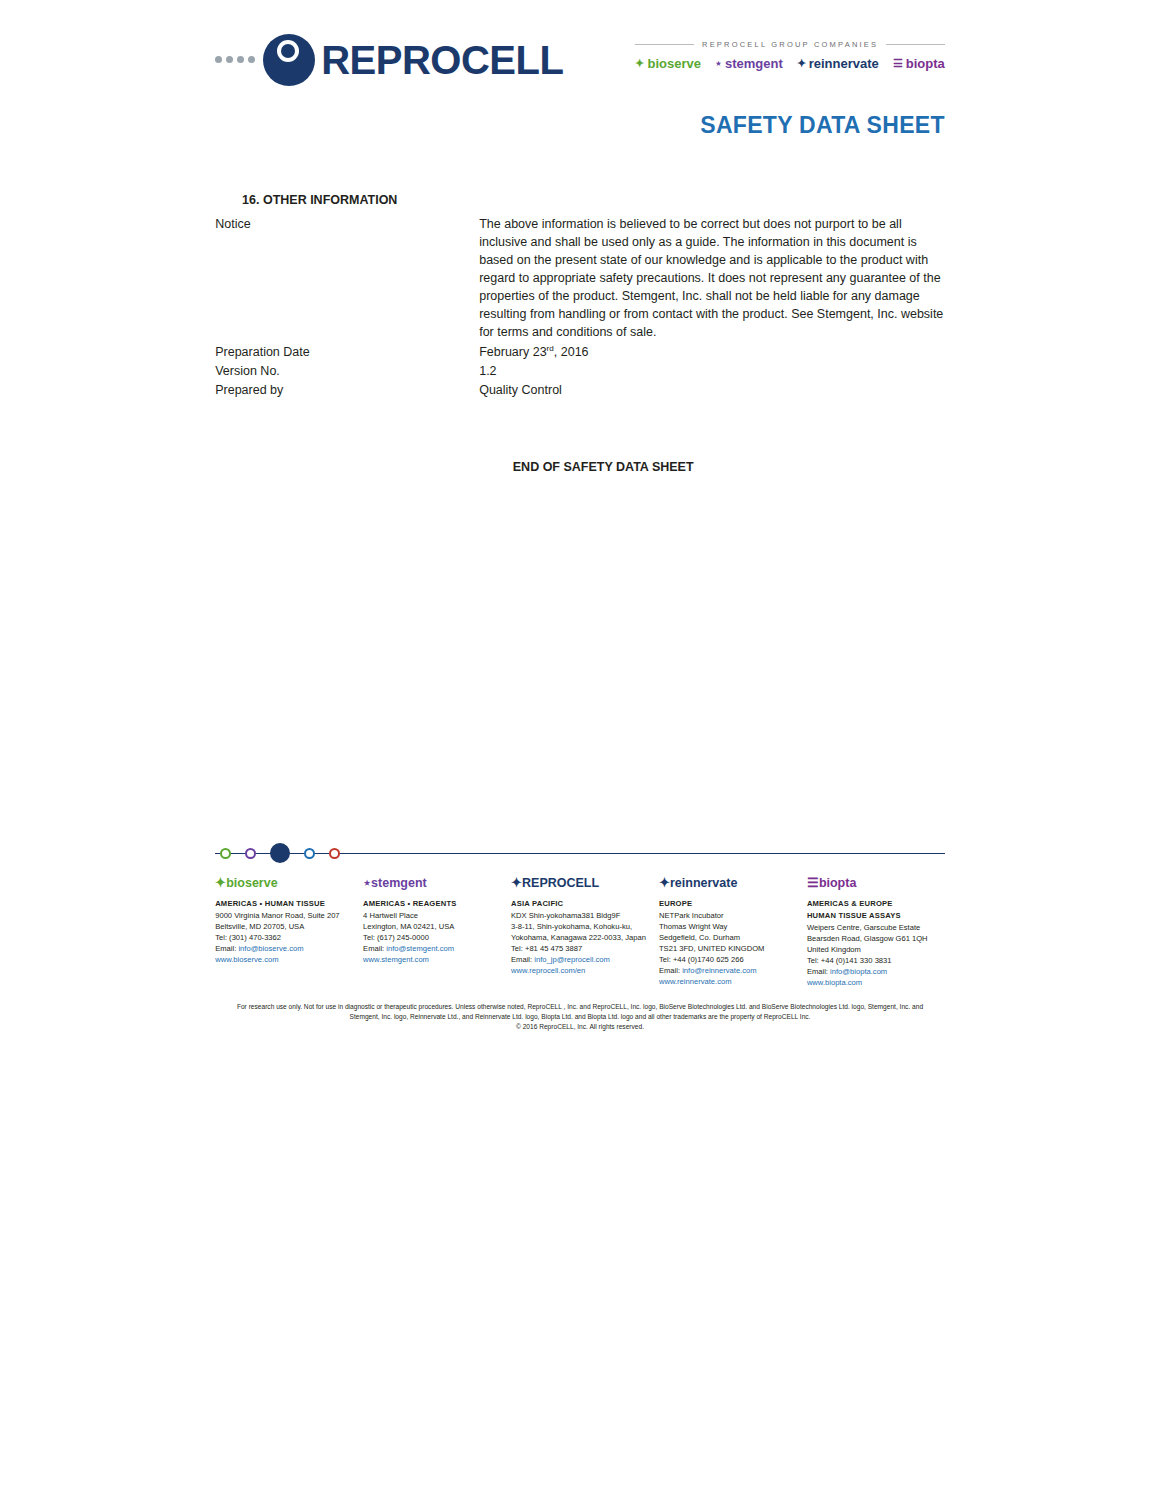REPRO CELL
REPROCELL GROUP COMPANIES
✦bioserve ⋆stemgent ✦reinnervate ☰biopta
SAFETY DATA SHEET
16. OTHER INFORMATION
| Notice | The above information is believed to be correct but does not purport to be all inclusive and shall be used only as a guide. The information in this document is based on the present state of our knowledge and is applicable to the product with regard to appropriate safety precautions. It does not represent any guarantee of the properties of the product. Stemgent, Inc. shall not be held liable for any damage resulting from handling or from contact with the product. See Stemgent, Inc. website for terms and conditions of sale. |
| Preparation Date | February 23 rd , 2016 |
| Version No. | 1.2 |
| Prepared by | Quality Control |
END OF SAFETY DATA SHEET
✦bioserve
AMERICAS • HUMAN TISSUE
9000 Virginia Manor Road, Suite 207
Beltsville, MD 20705, USA
Tel: (301) 470-3362
Email: info@bioserve.com
www.bioserve.com
⋆stemgent
AMERICAS • REAGENTS
4 Hartwell Place
Lexington, MA 02421, USA
Tel: (617) 245-0000
Email: info@stemgent.com
www.stemgent.com
✦REPROCELL
ASIA PACIFIC
KDX Shin-yokohama381 Bldg9F
3-8-11, Shin-yokohama, Kohoku-ku,
Yokohama, Kanagawa 222-0033, Japan
Tel: +81 45 475 3887
Email: info_jp@reprocell.com
www.reprocell.com/en
✦reinnervate
EUROPE
NETPark Incubator
Thomas Wright Way
Sedgefield, Co. Durham
TS21 3FD, UNITED KINGDOM
Tel: +44 (0)1740 625 266
Email: info@reinnervate.com
www.reinnervate.com
☰biopta
AMERICAS & EUROPE
HUMAN TISSUE ASSAYS
Weipers Centre, Garscube Estate
Bearsden Road, Glasgow G61 1QH
United Kingdom
Tel: +44 (0)141 330 3831
Email: info@biopta.com
www.biopta.com
For research use only. Not for use in diagnostic or therapeutic procedures. Unless otherwise noted, ReproCELL , Inc. and ReproCELL, Inc. logo, BioServe Biotechnologies Ltd. and BioServe Biotechnologies Ltd. logo, Stemgent, Inc. and Stemgent, Inc. logo, Reinnervate Ltd., and Reinnervate Ltd. logo, Biopta Ltd. and Biopta Ltd. logo and all other trademarks are the property of ReproCELL Inc.
© 2016 ReproCELL, Inc. All rights reserved.